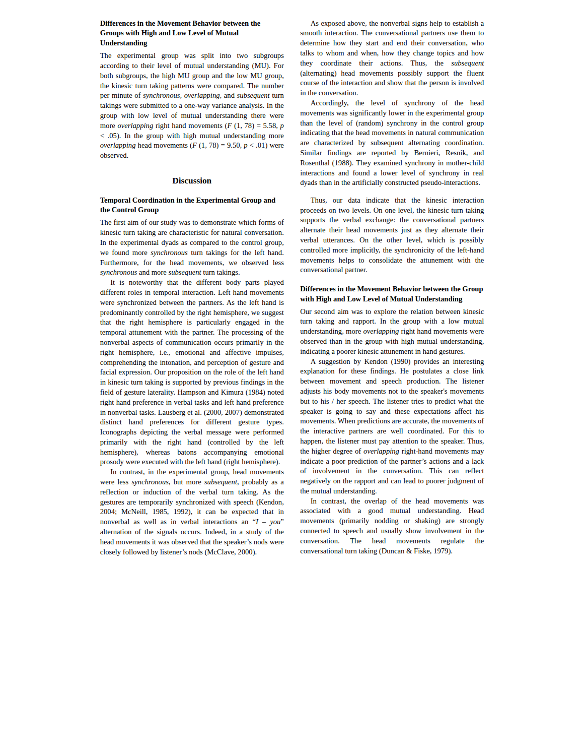Differences in the Movement Behavior between the Groups with High and Low Level of Mutual Understanding
The experimental group was split into two subgroups according to their level of mutual understanding (MU). For both subgroups, the high MU group and the low MU group, the kinesic turn taking patterns were compared. The number per minute of synchronous, overlapping, and subsequent turn takings were submitted to a one-way variance analysis. In the group with low level of mutual understanding there were more overlapping right hand movements (F (1, 78) = 5.58, p < .05). In the group with high mutual understanding more overlapping head movements (F (1, 78) = 9.50, p < .01) were observed.
Discussion
Temporal Coordination in the Experimental Group and the Control Group
The first aim of our study was to demonstrate which forms of kinesic turn taking are characteristic for natural conversation. In the experimental dyads as compared to the control group, we found more synchronous turn takings for the left hand. Furthermore, for the head movements, we observed less synchronous and more subsequent turn takings.
It is noteworthy that the different body parts played different roles in temporal interaction. Left hand movements were synchronized between the partners. As the left hand is predominantly controlled by the right hemisphere, we suggest that the right hemisphere is particularly engaged in the temporal attunement with the partner. The processing of the nonverbal aspects of communication occurs primarily in the right hemisphere, i.e., emotional and affective impulses, comprehending the intonation, and perception of gesture and facial expression. Our proposition on the role of the left hand in kinesic turn taking is supported by previous findings in the field of gesture laterality. Hampson and Kimura (1984) noted right hand preference in verbal tasks and left hand preference in nonverbal tasks. Lausberg et al. (2000, 2007) demonstrated distinct hand preferences for different gesture types. Iconographs depicting the verbal message were performed primarily with the right hand (controlled by the left hemisphere), whereas batons accompanying emotional prosody were executed with the left hand (right hemisphere).
In contrast, in the experimental group, head movements were less synchronous, but more subsequent, probably as a reflection or induction of the verbal turn taking. As the gestures are temporarily synchronized with speech (Kendon, 2004; McNeill, 1985, 1992), it can be expected that in nonverbal as well as in verbal interactions an “I – you” alternation of the signals occurs. Indeed, in a study of the head movements it was observed that the speaker’s nods were closely followed by listener’s nods (McClave, 2000).
As exposed above, the nonverbal signs help to establish a smooth interaction. The conversational partners use them to determine how they start and end their conversation, who talks to whom and when, how they change topics and how they coordinate their actions. Thus, the subsequent (alternating) head movements possibly support the fluent course of the interaction and show that the person is involved in the conversation.
Accordingly, the level of synchrony of the head movements was significantly lower in the experimental group than the level of (random) synchrony in the control group indicating that the head movements in natural communication are characterized by subsequent alternating coordination. Similar findings are reported by Bernieri, Resnik, and Rosenthal (1988). They examined synchrony in mother-child interactions and found a lower level of synchrony in real dyads than in the artificially constructed pseudo-interactions.
Thus, our data indicate that the kinesic interaction proceeds on two levels. On one level, the kinesic turn taking supports the verbal exchange: the conversational partners alternate their head movements just as they alternate their verbal utterances. On the other level, which is possibly controlled more implicitly, the synchronicity of the left-hand movements helps to consolidate the attunement with the conversational partner.
Differences in the Movement Behavior between the Group with High and Low Level of Mutual Understanding
Our second aim was to explore the relation between kinesic turn taking and rapport. In the group with a low mutual understanding, more overlapping right hand movements were observed than in the group with high mutual understanding, indicating a poorer kinesic attunement in hand gestures.
A suggestion by Kendon (1990) provides an interesting explanation for these findings. He postulates a close link between movement and speech production. The listener adjusts his body movements not to the speaker's movements but to his / her speech. The listener tries to predict what the speaker is going to say and these expectations affect his movements. When predictions are accurate, the movements of the interactive partners are well coordinated. For this to happen, the listener must pay attention to the speaker. Thus, the higher degree of overlapping right-hand movements may indicate a poor prediction of the partner’s actions and a lack of involvement in the conversation. This can reflect negatively on the rapport and can lead to poorer judgment of the mutual understanding.
In contrast, the overlap of the head movements was associated with a good mutual understanding. Head movements (primarily nodding or shaking) are strongly connected to speech and usually show involvement in the conversation. The head movements regulate the conversational turn taking (Duncan & Fiske, 1979).